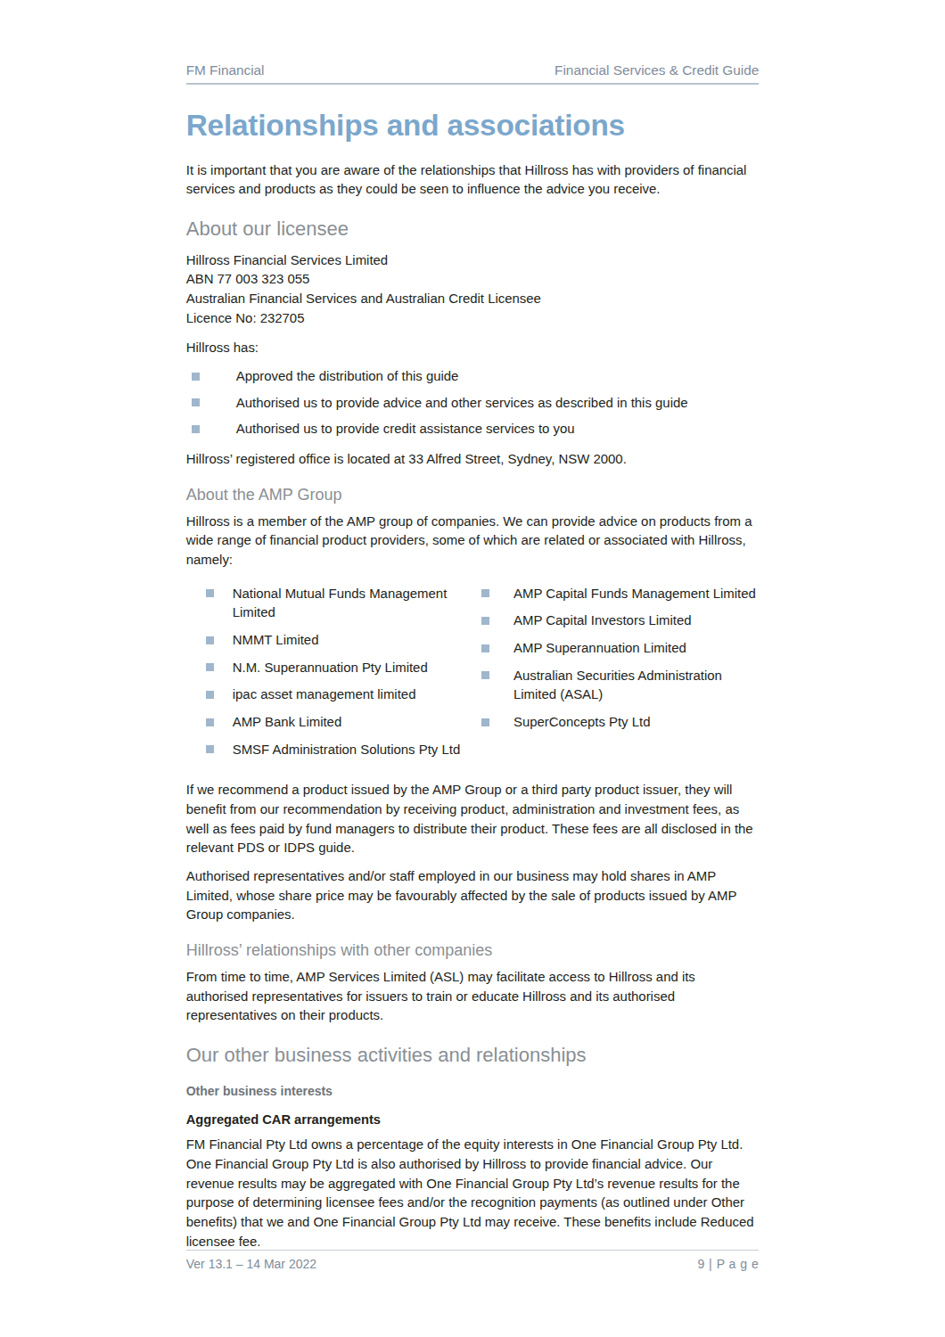FM Financial
Financial Services & Credit Guide
Relationships and associations
It is important that you are aware of the relationships that Hillross has with providers of financial services and products as they could be seen to influence the advice you receive.
About our licensee
Hillross Financial Services Limited
ABN 77 003 323 055
Australian Financial Services and Australian Credit Licensee
Licence No: 232705
Hillross has:
Approved the distribution of this guide
Authorised us to provide advice and other services as described in this guide
Authorised us to provide credit assistance services to you
Hillross’ registered office is located at 33 Alfred Street, Sydney, NSW 2000.
About the AMP Group
Hillross is a member of the AMP group of companies. We can provide advice on products from a wide range of financial product providers, some of which are related or associated with Hillross, namely:
National Mutual Funds Management Limited
NMMT Limited
N.M. Superannuation Pty Limited
ipac asset management limited
AMP Bank Limited
SMSF Administration Solutions Pty Ltd
AMP Capital Funds Management Limited
AMP Capital Investors Limited
AMP Superannuation Limited
Australian Securities Administration Limited (ASAL)
SuperConcepts Pty Ltd
If we recommend a product issued by the AMP Group or a third party product issuer, they will benefit from our recommendation by receiving product, administration and investment fees, as well as fees paid by fund managers to distribute their product. These fees are all disclosed in the relevant PDS or IDPS guide.
Authorised representatives and/or staff employed in our business may hold shares in AMP Limited, whose share price may be favourably affected by the sale of products issued by AMP Group companies.
Hillross’ relationships with other companies
From time to time, AMP Services Limited (ASL) may facilitate access to Hillross and its authorised representatives for issuers to train or educate Hillross and its authorised representatives on their products.
Our other business activities and relationships
Other business interests
Aggregated CAR arrangements
FM Financial Pty Ltd owns a percentage of the equity interests in One Financial Group Pty Ltd. One Financial Group Pty Ltd is also authorised by Hillross to provide financial advice. Our revenue results may be aggregated with One Financial Group Pty Ltd’s revenue results for the purpose of determining licensee fees and/or the recognition payments (as outlined under Other benefits) that we and One Financial Group Pty Ltd may receive. These benefits include Reduced licensee fee.
Ver 13.1 – 14 Mar 2022
9 | P a g e